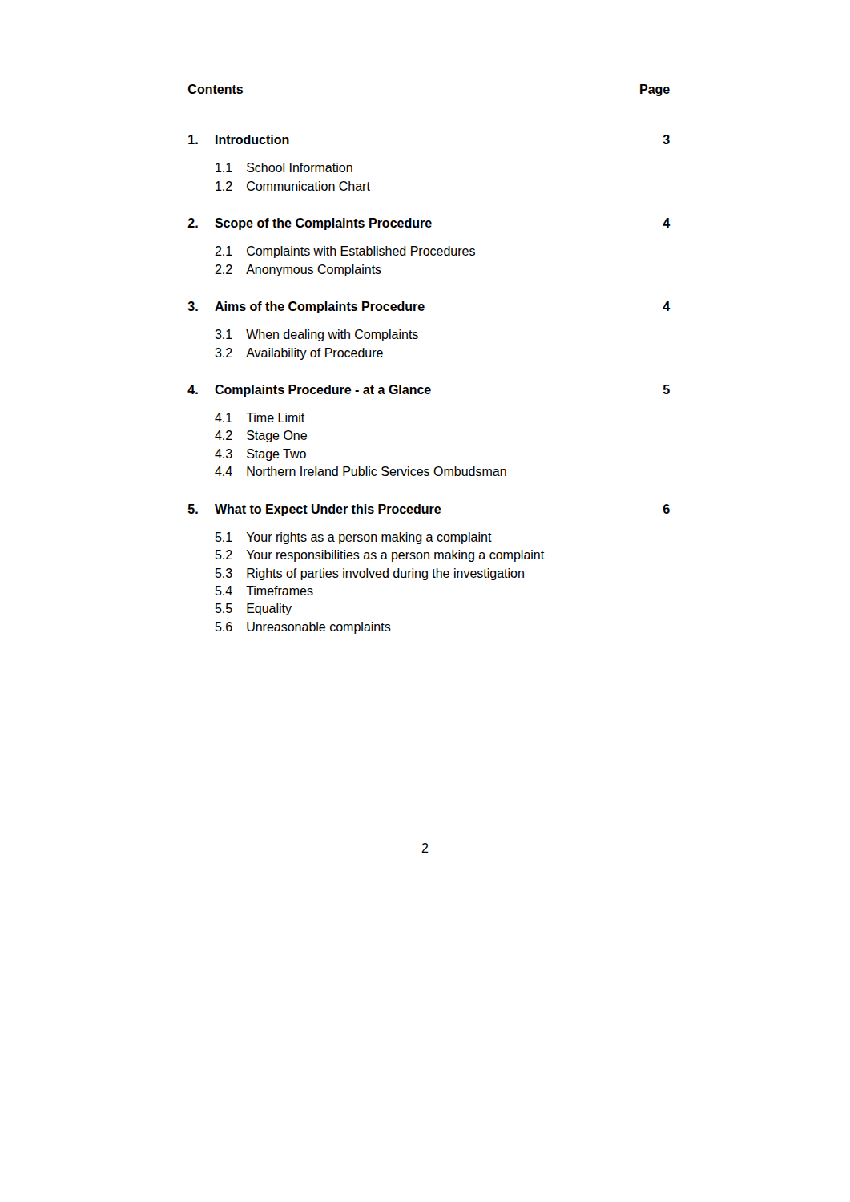Contents Page
1. Introduction 3
1.1 School Information
1.2 Communication Chart
2. Scope of the Complaints Procedure 4
2.1 Complaints with Established Procedures
2.2 Anonymous Complaints
3. Aims of the Complaints Procedure 4
3.1 When dealing with Complaints
3.2 Availability of Procedure
4. Complaints Procedure - at a Glance 5
4.1 Time Limit
4.2 Stage One
4.3 Stage Two
4.4 Northern Ireland Public Services Ombudsman
5. What to Expect Under this Procedure 6
5.1 Your rights as a person making a complaint
5.2 Your responsibilities as a person making a complaint
5.3 Rights of parties involved during the investigation
5.4 Timeframes
5.5 Equality
5.6 Unreasonable complaints
2